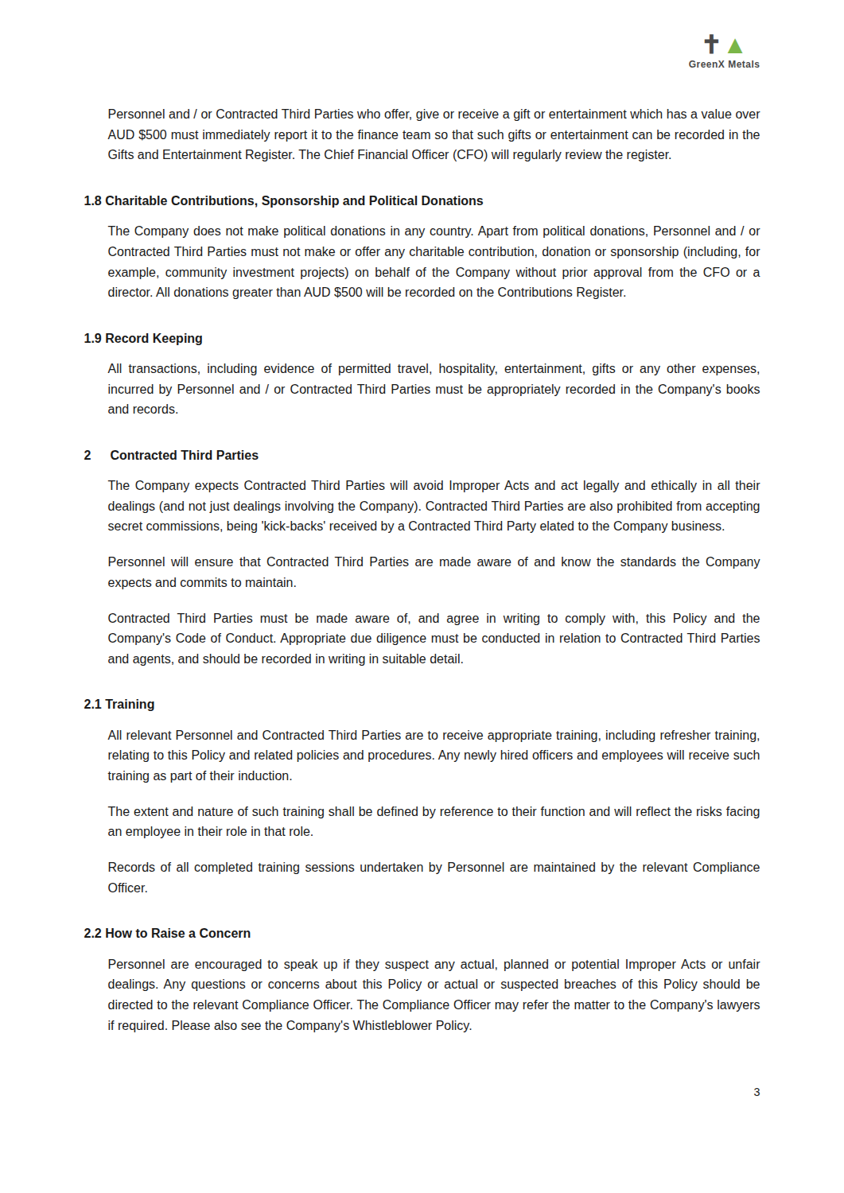✝▲
GreenX Metals
Personnel and / or Contracted Third Parties who offer, give or receive a gift or entertainment which has a value over AUD $500 must immediately report it to the finance team so that such gifts or entertainment can be recorded in the Gifts and Entertainment Register. The Chief Financial Officer (CFO) will regularly review the register.
1.8 Charitable Contributions, Sponsorship and Political Donations
The Company does not make political donations in any country. Apart from political donations, Personnel and / or Contracted Third Parties must not make or offer any charitable contribution, donation or sponsorship (including, for example, community investment projects) on behalf of the Company without prior approval from the CFO or a director. All donations greater than AUD $500 will be recorded on the Contributions Register.
1.9 Record Keeping
All transactions, including evidence of permitted travel, hospitality, entertainment, gifts or any other expenses, incurred by Personnel and / or Contracted Third Parties must be appropriately recorded in the Company's books and records.
2 Contracted Third Parties
The Company expects Contracted Third Parties will avoid Improper Acts and act legally and ethically in all their dealings (and not just dealings involving the Company). Contracted Third Parties are also prohibited from accepting secret commissions, being 'kick-backs' received by a Contracted Third Party elated to the Company business.
Personnel will ensure that Contracted Third Parties are made aware of and know the standards the Company expects and commits to maintain.
Contracted Third Parties must be made aware of, and agree in writing to comply with, this Policy and the Company's Code of Conduct. Appropriate due diligence must be conducted in relation to Contracted Third Parties and agents, and should be recorded in writing in suitable detail.
2.1 Training
All relevant Personnel and Contracted Third Parties are to receive appropriate training, including refresher training, relating to this Policy and related policies and procedures. Any newly hired officers and employees will receive such training as part of their induction.
The extent and nature of such training shall be defined by reference to their function and will reflect the risks facing an employee in their role in that role.
Records of all completed training sessions undertaken by Personnel are maintained by the relevant Compliance Officer.
2.2 How to Raise a Concern
Personnel are encouraged to speak up if they suspect any actual, planned or potential Improper Acts or unfair dealings. Any questions or concerns about this Policy or actual or suspected breaches of this Policy should be directed to the relevant Compliance Officer. The Compliance Officer may refer the matter to the Company's lawyers if required. Please also see the Company's Whistleblower Policy.
3